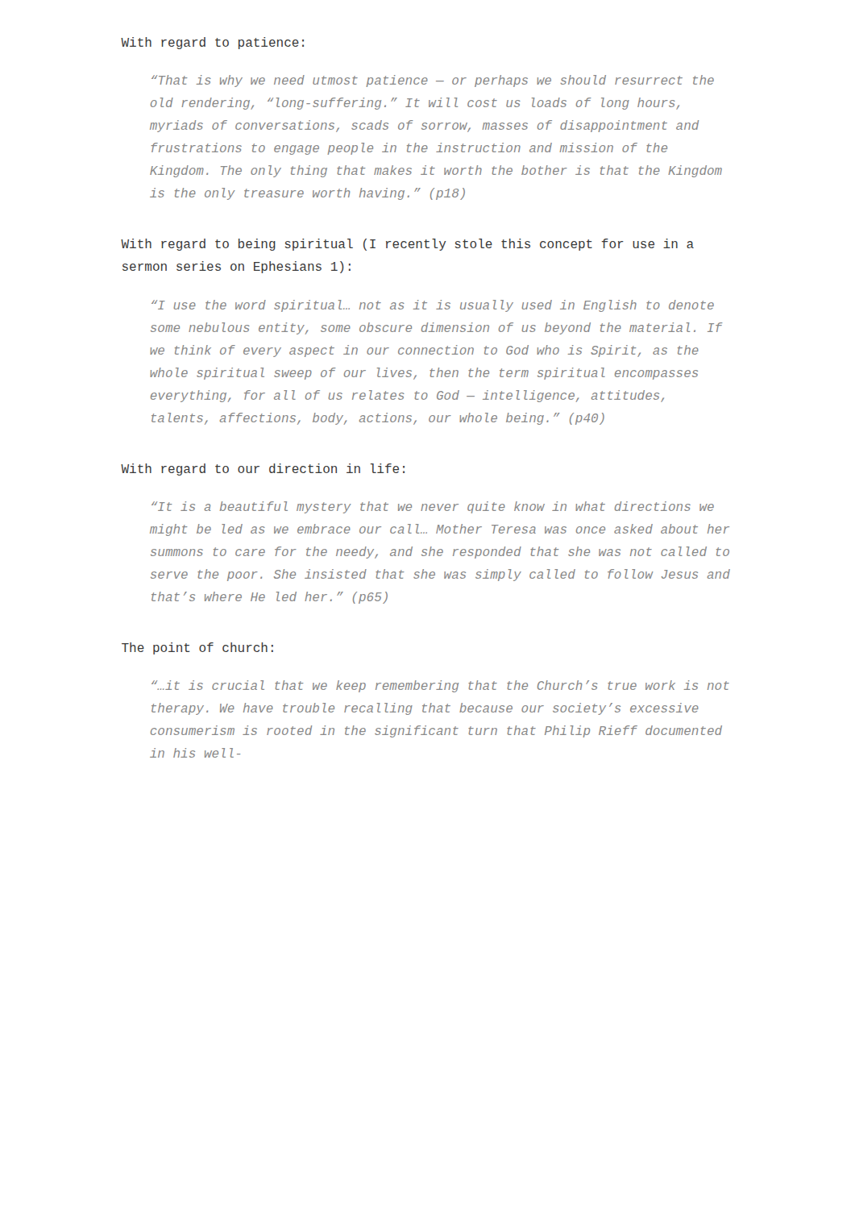With regard to patience:
“That is why we need utmost patience — or perhaps we should resurrect the old rendering, “long-suffering.” It will cost us loads of long hours, myriads of conversations, scads of sorrow, masses of disappointment and frustrations to engage people in the instruction and mission of the Kingdom. The only thing that makes it worth the bother is that the Kingdom is the only treasure worth having.” (p18)
With regard to being spiritual (I recently stole this concept for use in a sermon series on Ephesians 1):
“I use the word spiritual… not as it is usually used in English to denote some nebulous entity, some obscure dimension of us beyond the material. If we think of every aspect in our connection to God who is Spirit, as the whole spiritual sweep of our lives, then the term spiritual encompasses everything, for all of us relates to God — intelligence, attitudes, talents, affections, body, actions, our whole being.” (p40)
With regard to our direction in life:
“It is a beautiful mystery that we never quite know in what directions we might be led as we embrace our call… Mother Teresa was once asked about her summons to care for the needy, and she responded that she was not called to serve the poor. She insisted that she was simply called to follow Jesus and that’s where He led her.” (p65)
The point of church:
“…it is crucial that we keep remembering that the Church’s true work is not therapy. We have trouble recalling that because our society’s excessive consumerism is rooted in the significant turn that Philip Rieff documented in his well-